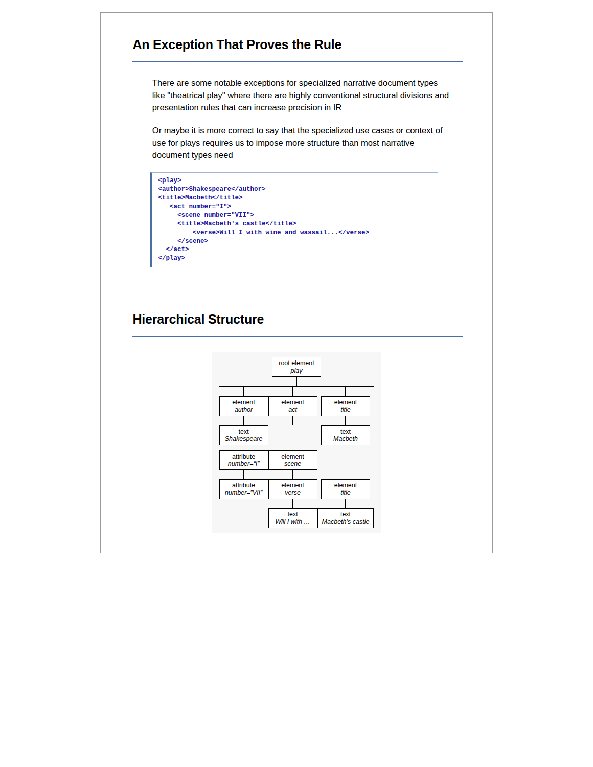An Exception That Proves the Rule
There are some notable exceptions for specialized narrative document types like "theatrical play" where there are highly conventional structural divisions and presentation rules that can increase precision in IR
Or maybe it is more correct to say that the specialized use cases or context of use for plays requires us to impose more structure than most narrative document types need
<play> <author>Shakespeare</author> <title>Macbeth</title> <act number="I"> <scene number="VII"> <title>Macbeth's castle</title> <verse>Will I with wine and wassail...</verse> </scene> </act> </play>
Hierarchical Structure
| root element play |
| | element author | element act | element title | |
| | text Shakespeare | | text Macbeth | |
| | attribute number=“I” | element scene | | |
| | attribute number=”VII” | element verse | element title | |
| | | text Will I with … | text Macbeth’s castle | |